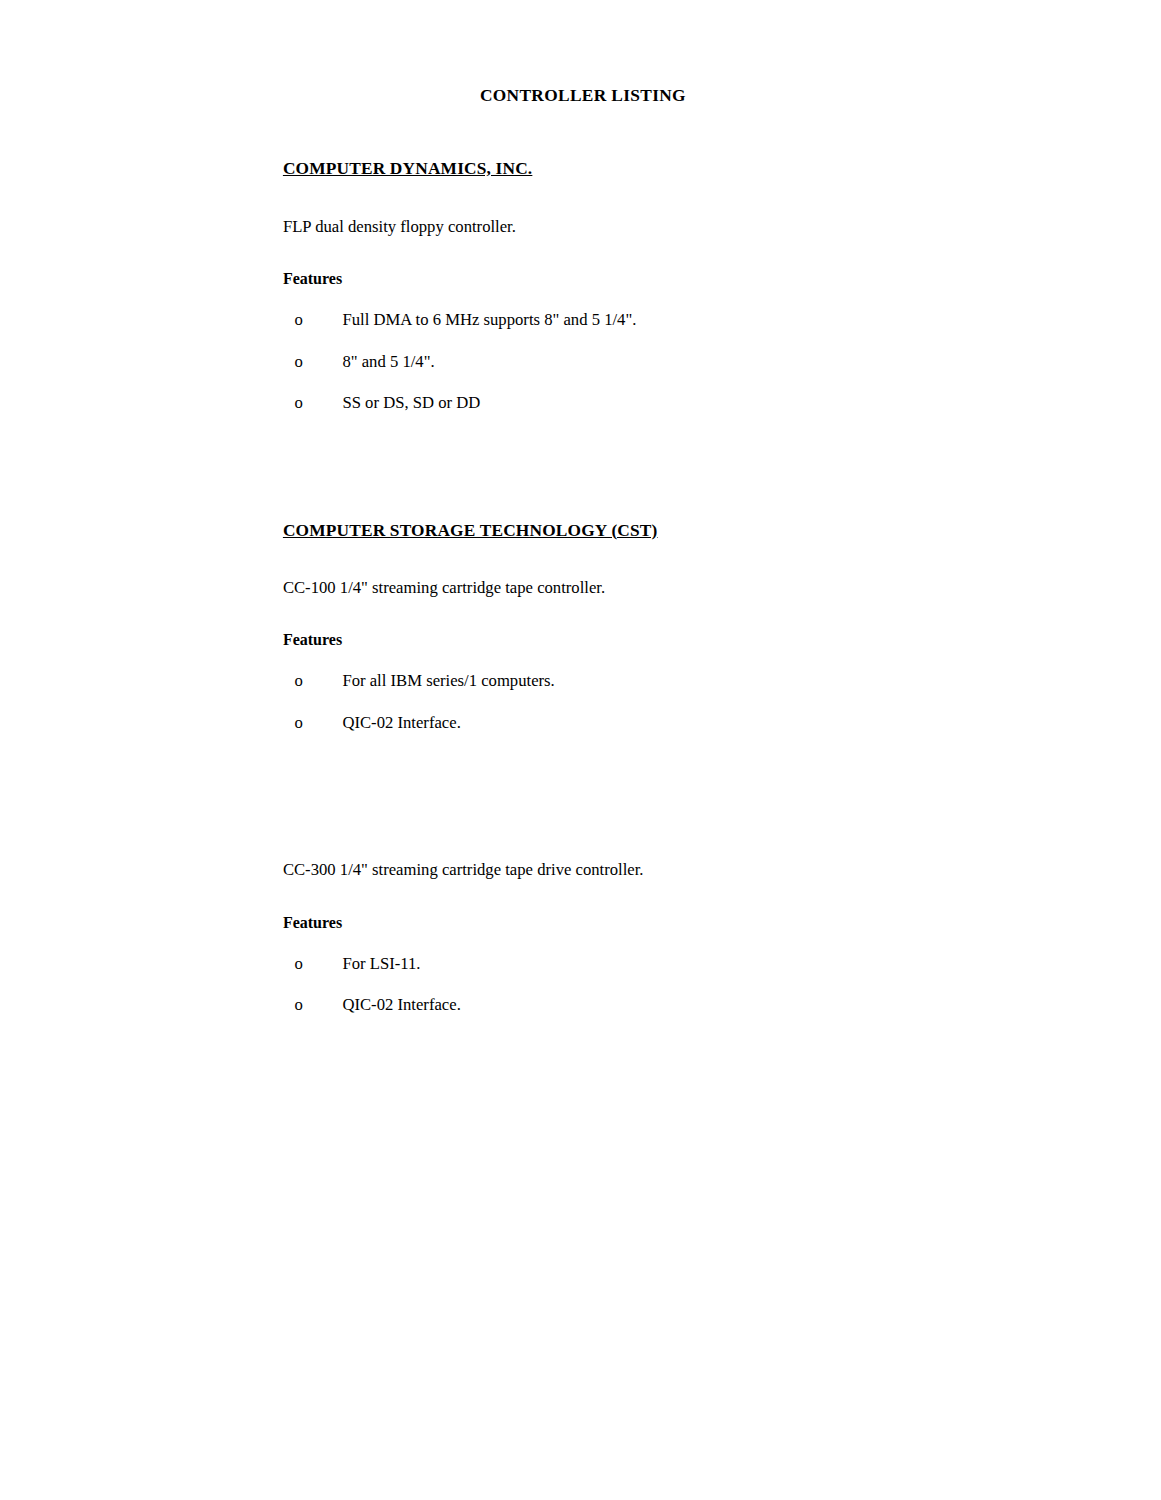Controller Listing
Computer Dynamics, Inc.
FLP dual density floppy controller.
Features
Full DMA to 6 MHz supports 8" and 5 1/4".
8" and 5 1/4".
SS or DS, SD or DD
Computer Storage Technology (CST)
CC-100 1/4" streaming cartridge tape controller.
Features
For all IBM series/1 computers.
QIC-02 Interface.
CC-300 1/4" streaming cartridge tape drive controller.
Features
For LSI-11.
QIC-02 Interface.